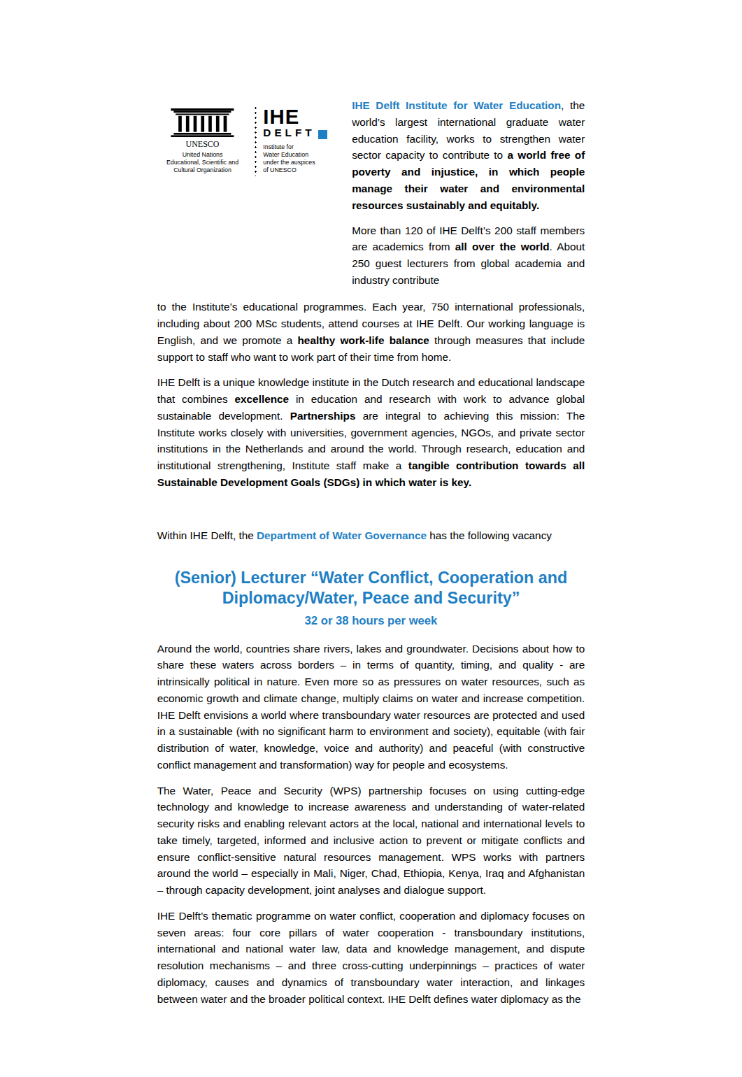UNESCO
United Nations
Educational, Scientific and
Cultural Organization
IHE
DELFT
Institute for
Water Education
under the auspices
of UNESCO
IHE Delft Institute for Water Education, the world’s largest international graduate water education facility, works to strengthen water sector capacity to contribute to a world free of poverty and injustice, in which people manage their water and environmental resources sustainably and equitably.
More than 120 of IHE Delft’s 200 staff members are academics from all over the world. About 250 guest lecturers from global academia and industry contribute
to the Institute’s educational programmes. Each year, 750 international professionals, including about 200 MSc students, attend courses at IHE Delft. Our working language is English, and we promote a healthy work-life balance through measures that include support to staff who want to work part of their time from home.
IHE Delft is a unique knowledge institute in the Dutch research and educational landscape that combines excellence in education and research with work to advance global sustainable development. Partnerships are integral to achieving this mission: The Institute works closely with universities, government agencies, NGOs, and private sector institutions in the Netherlands and around the world. Through research, education and institutional strengthening, Institute staff make a tangible contribution towards all Sustainable Development Goals (SDGs) in which water is key.
Within IHE Delft, the Department of Water Governance has the following vacancy
(Senior) Lecturer “Water Conflict, Cooperation and Diplomacy/Water, Peace and Security”
32 or 38 hours per week
Around the world, countries share rivers, lakes and groundwater. Decisions about how to share these waters across borders – in terms of quantity, timing, and quality - are intrinsically political in nature. Even more so as pressures on water resources, such as economic growth and climate change, multiply claims on water and increase competition. IHE Delft envisions a world where transboundary water resources are protected and used in a sustainable (with no significant harm to environment and society), equitable (with fair distribution of water, knowledge, voice and authority) and peaceful (with constructive conflict management and transformation) way for people and ecosystems.
The Water, Peace and Security (WPS) partnership focuses on using cutting-edge technology and knowledge to increase awareness and understanding of water-related security risks and enabling relevant actors at the local, national and international levels to take timely, targeted, informed and inclusive action to prevent or mitigate conflicts and ensure conflict-sensitive natural resources management. WPS works with partners around the world – especially in Mali, Niger, Chad, Ethiopia, Kenya, Iraq and Afghanistan – through capacity development, joint analyses and dialogue support.
IHE Delft’s thematic programme on water conflict, cooperation and diplomacy focuses on seven areas: four core pillars of water cooperation - transboundary institutions, international and national water law, data and knowledge management, and dispute resolution mechanisms – and three cross-cutting underpinnings – practices of water diplomacy, causes and dynamics of transboundary water interaction, and linkages between water and the broader political context. IHE Delft defines water diplomacy as the